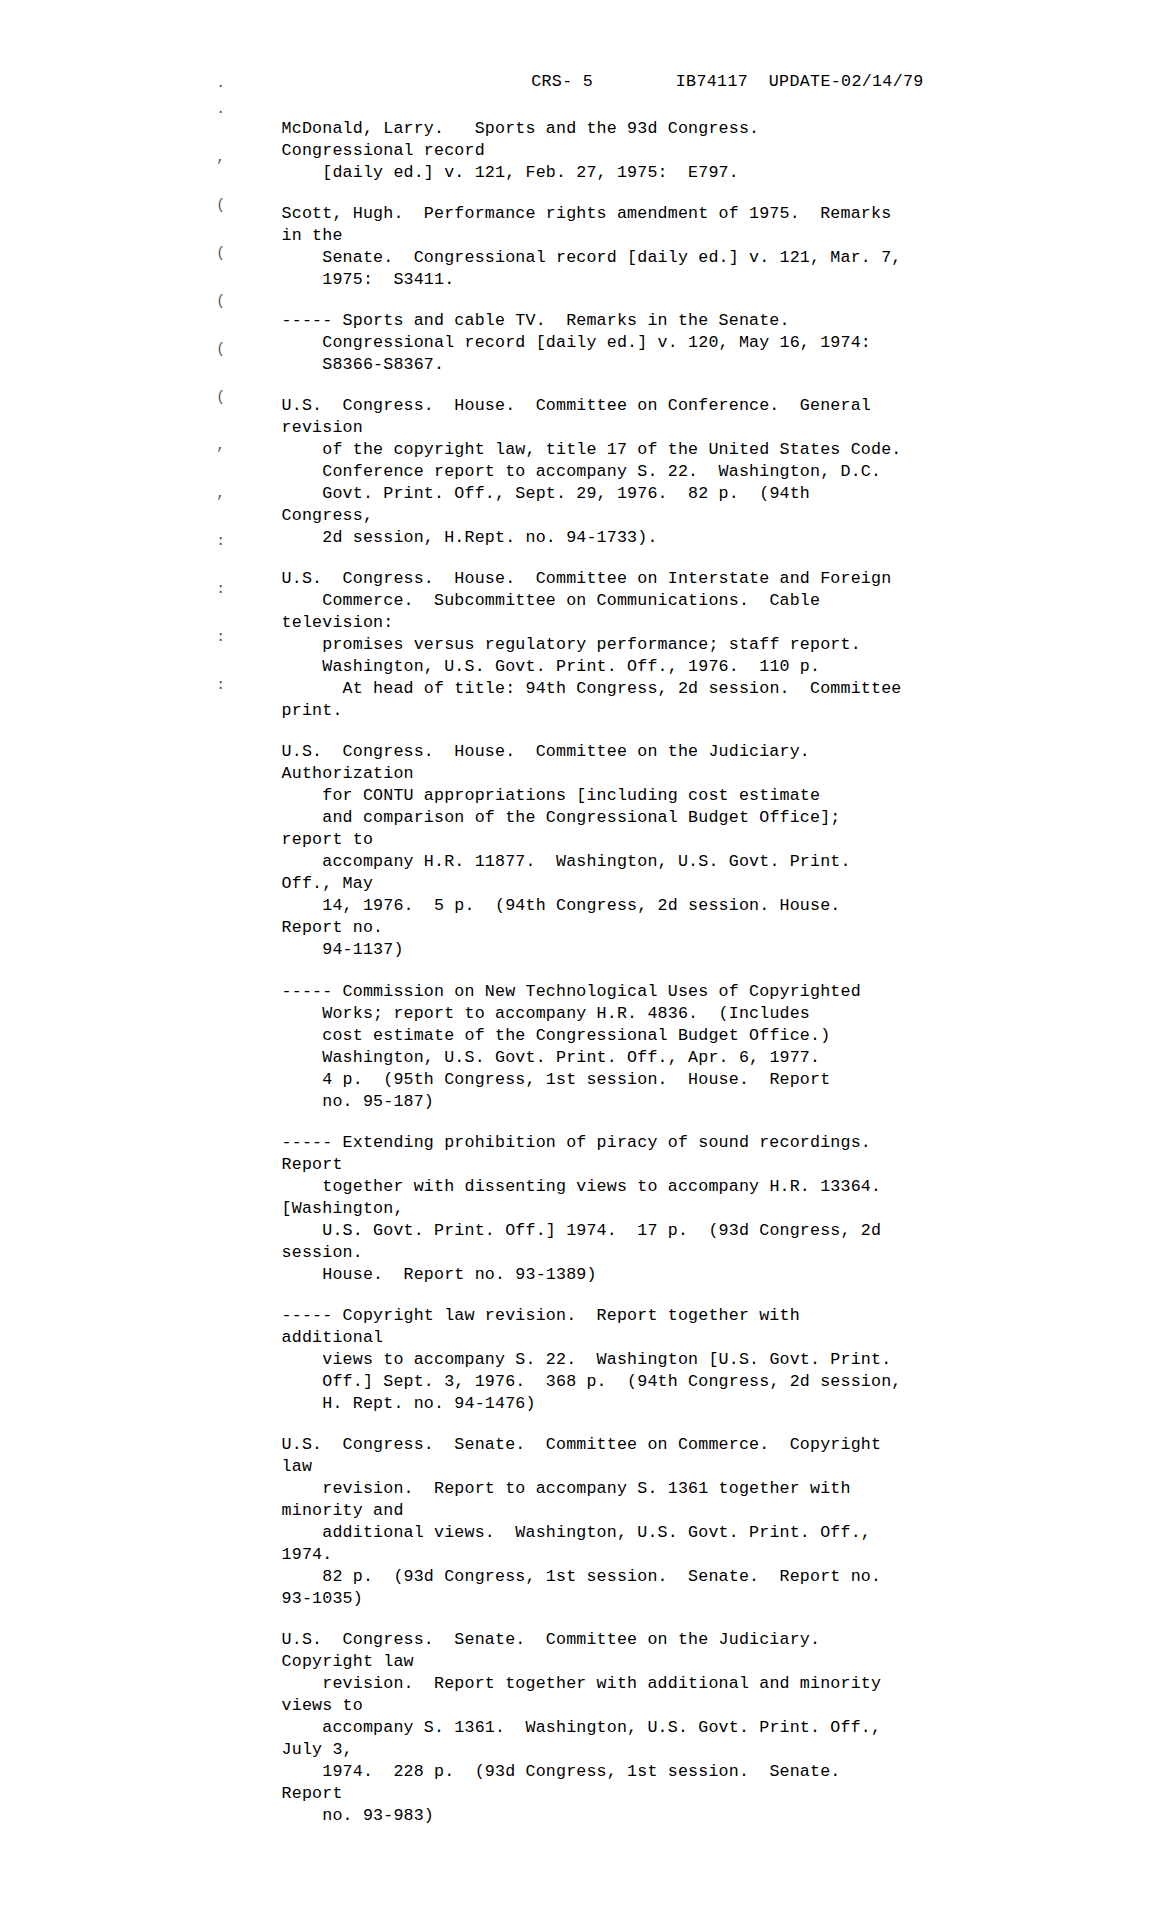.
.
,
(
(
(
(
(
,
,
:
:
:
:
CRS- 5 IB74117 UPDATE-02/14/79
McDonald, Larry. Sports and the 93d Congress. Congressional record [daily ed.] v. 121, Feb. 27, 1975: E797.
Scott, Hugh. Performance rights amendment of 1975. Remarks in the Senate. Congressional record [daily ed.] v. 121, Mar. 7, 1975: S3411.
----- Sports and cable TV. Remarks in the Senate. Congressional record [daily ed.] v. 120, May 16, 1974: S8366-S8367.
U.S. Congress. House. Committee on Conference. General revision of the copyright law, title 17 of the United States Code. Conference report to accompany S. 22. Washington, D.C. Govt. Print. Off., Sept. 29, 1976. 82 p. (94th Congress, 2d session, H.Rept. no. 94-1733).
U.S. Congress. House. Committee on Interstate and Foreign Commerce. Subcommittee on Communications. Cable television: promises versus regulatory performance; staff report. Washington, U.S. Govt. Print. Off., 1976. 110 p. At head of title: 94th Congress, 2d session. Committee print.
U.S. Congress. House. Committee on the Judiciary. Authorization for CONTU appropriations [including cost estimate and comparison of the Congressional Budget Office]; report to accompany H.R. 11877. Washington, U.S. Govt. Print. Off., May 14, 1976. 5 p. (94th Congress, 2d session. House. Report no. 94-1137)
----- Commission on New Technological Uses of Copyrighted Works; report to accompany H.R. 4836. (Includes cost estimate of the Congressional Budget Office.) Washington, U.S. Govt. Print. Off., Apr. 6, 1977. 4 p. (95th Congress, 1st session. House. Report no. 95-187)
----- Extending prohibition of piracy of sound recordings. Report together with dissenting views to accompany H.R. 13364. [Washington, U.S. Govt. Print. Off.] 1974. 17 p. (93d Congress, 2d session. House. Report no. 93-1389)
----- Copyright law revision. Report together with additional views to accompany S. 22. Washington [U.S. Govt. Print. Off.] Sept. 3, 1976. 368 p. (94th Congress, 2d session, H. Rept. no. 94-1476)
U.S. Congress. Senate. Committee on Commerce. Copyright law revision. Report to accompany S. 1361 together with minority and additional views. Washington, U.S. Govt. Print. Off., 1974. 82 p. (93d Congress, 1st session. Senate. Report no. 93-1035)
U.S. Congress. Senate. Committee on the Judiciary. Copyright law revision. Report together with additional and minority views to accompany S. 1361. Washington, U.S. Govt. Print. Off., July 3, 1974. 228 p. (93d Congress, 1st session. Senate. Report no. 93-983)